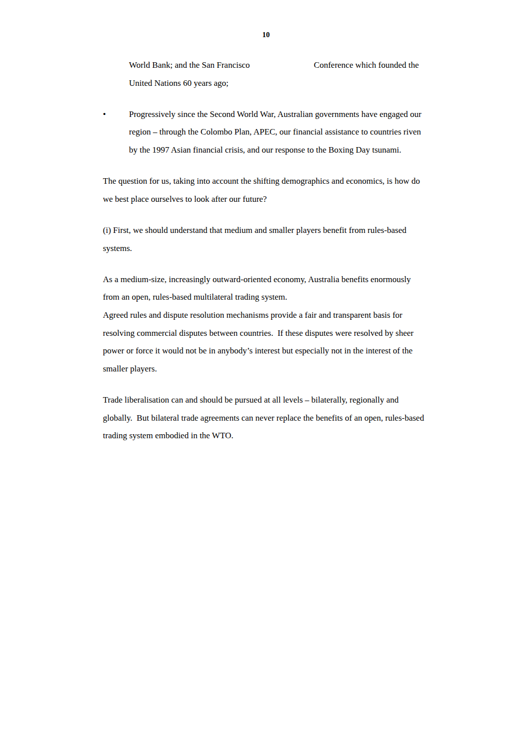10
World Bank; and the San Francisco Conference which founded the United Nations 60 years ago;
•
Progressively since the Second World War, Australian governments have engaged our region – through the Colombo Plan, APEC, our financial assistance to countries riven by the 1997 Asian financial crisis, and our response to the Boxing Day tsunami.
The question for us, taking into account the shifting demographics and economics, is how do we best place ourselves to look after our future?
(i) First, we should understand that medium and smaller players benefit from rules-based systems.
As a medium-size, increasingly outward-oriented economy, Australia benefits enormously from an open, rules-based multilateral trading system.
Agreed rules and dispute resolution mechanisms provide a fair and transparent basis for resolving commercial disputes between countries. If these disputes were resolved by sheer power or force it would not be in anybody’s interest but especially not in the interest of the smaller players.
Trade liberalisation can and should be pursued at all levels – bilaterally, regionally and globally. But bilateral trade agreements can never replace the benefits of an open, rules-based trading system embodied in the WTO.